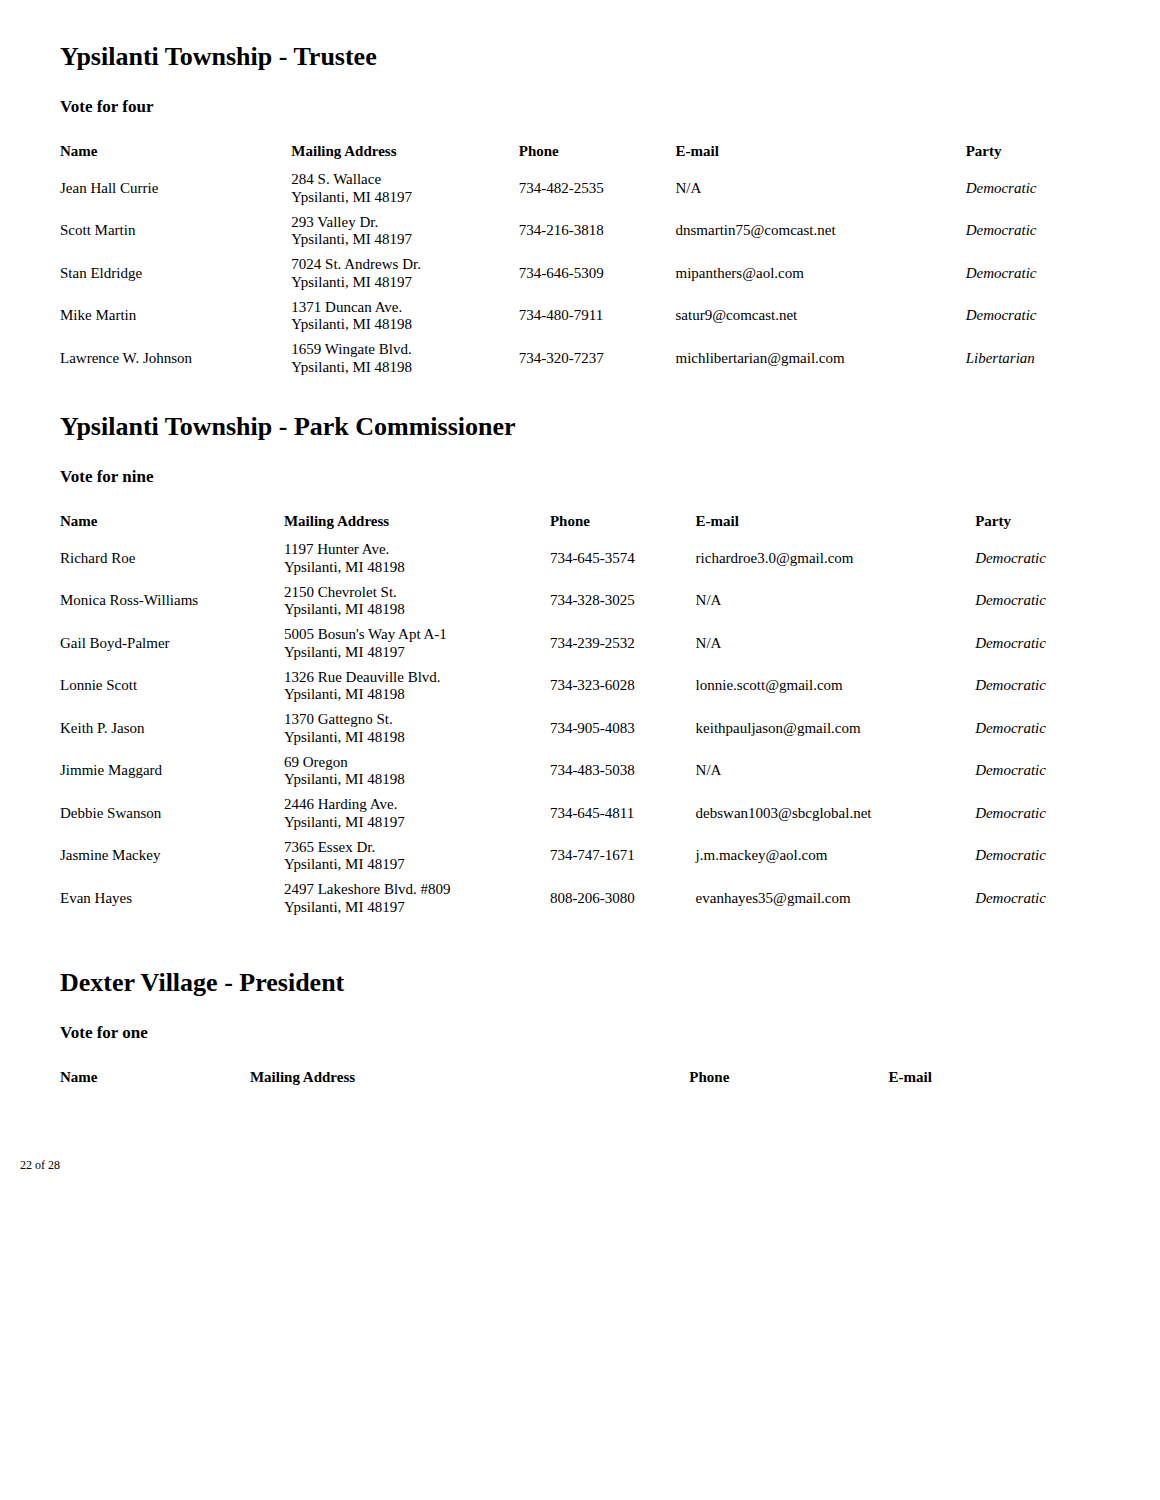Ypsilanti Township - Trustee
Vote for four
| Name | Mailing Address | Phone | E-mail | Party |
| --- | --- | --- | --- | --- |
| Jean Hall Currie | 284 S. Wallace Ypsilanti, MI 48197 | 734-482-2535 | N/A | Democratic |
| Scott Martin | 293 Valley Dr. Ypsilanti, MI 48197 | 734-216-3818 | dnsmartin75@comcast.net | Democratic |
| Stan Eldridge | 7024 St. Andrews Dr. Ypsilanti, MI 48197 | 734-646-5309 | mipanthers@aol.com | Democratic |
| Mike Martin | 1371 Duncan Ave. Ypsilanti, MI 48198 | 734-480-7911 | satur9@comcast.net | Democratic |
| Lawrence W. Johnson | 1659 Wingate Blvd. Ypsilanti, MI 48198 | 734-320-7237 | michlibertarian@gmail.com | Libertarian |
Ypsilanti Township - Park Commissioner
Vote for nine
| Name | Mailing Address | Phone | E-mail | Party |
| --- | --- | --- | --- | --- |
| Richard Roe | 1197 Hunter Ave. Ypsilanti, MI 48198 | 734-645-3574 | richardroe3.0@gmail.com | Democratic |
| Monica Ross-Williams | 2150 Chevrolet St. Ypsilanti, MI 48198 | 734-328-3025 | N/A | Democratic |
| Gail Boyd-Palmer | 5005 Bosun's Way Apt A-1 Ypsilanti, MI 48197 | 734-239-2532 | N/A | Democratic |
| Lonnie Scott | 1326 Rue Deauville Blvd. Ypsilanti, MI 48198 | 734-323-6028 | lonnie.scott@gmail.com | Democratic |
| Keith P. Jason | 1370 Gattegno St. Ypsilanti, MI 48198 | 734-905-4083 | keithpauljason@gmail.com | Democratic |
| Jimmie Maggard | 69 Oregon Ypsilanti, MI 48198 | 734-483-5038 | N/A | Democratic |
| Debbie Swanson | 2446 Harding Ave. Ypsilanti, MI 48197 | 734-645-4811 | debswan1003@sbcglobal.net | Democratic |
| Jasmine Mackey | 7365 Essex Dr. Ypsilanti, MI 48197 | 734-747-1671 | j.m.mackey@aol.com | Democratic |
| Evan Hayes | 2497 Lakeshore Blvd. #809 Ypsilanti, MI 48197 | 808-206-3080 | evanhayes35@gmail.com | Democratic |
Dexter Village - President
Vote for one
| Name | Mailing Address | Phone | E-mail |
| --- | --- | --- | --- |
22 of 28